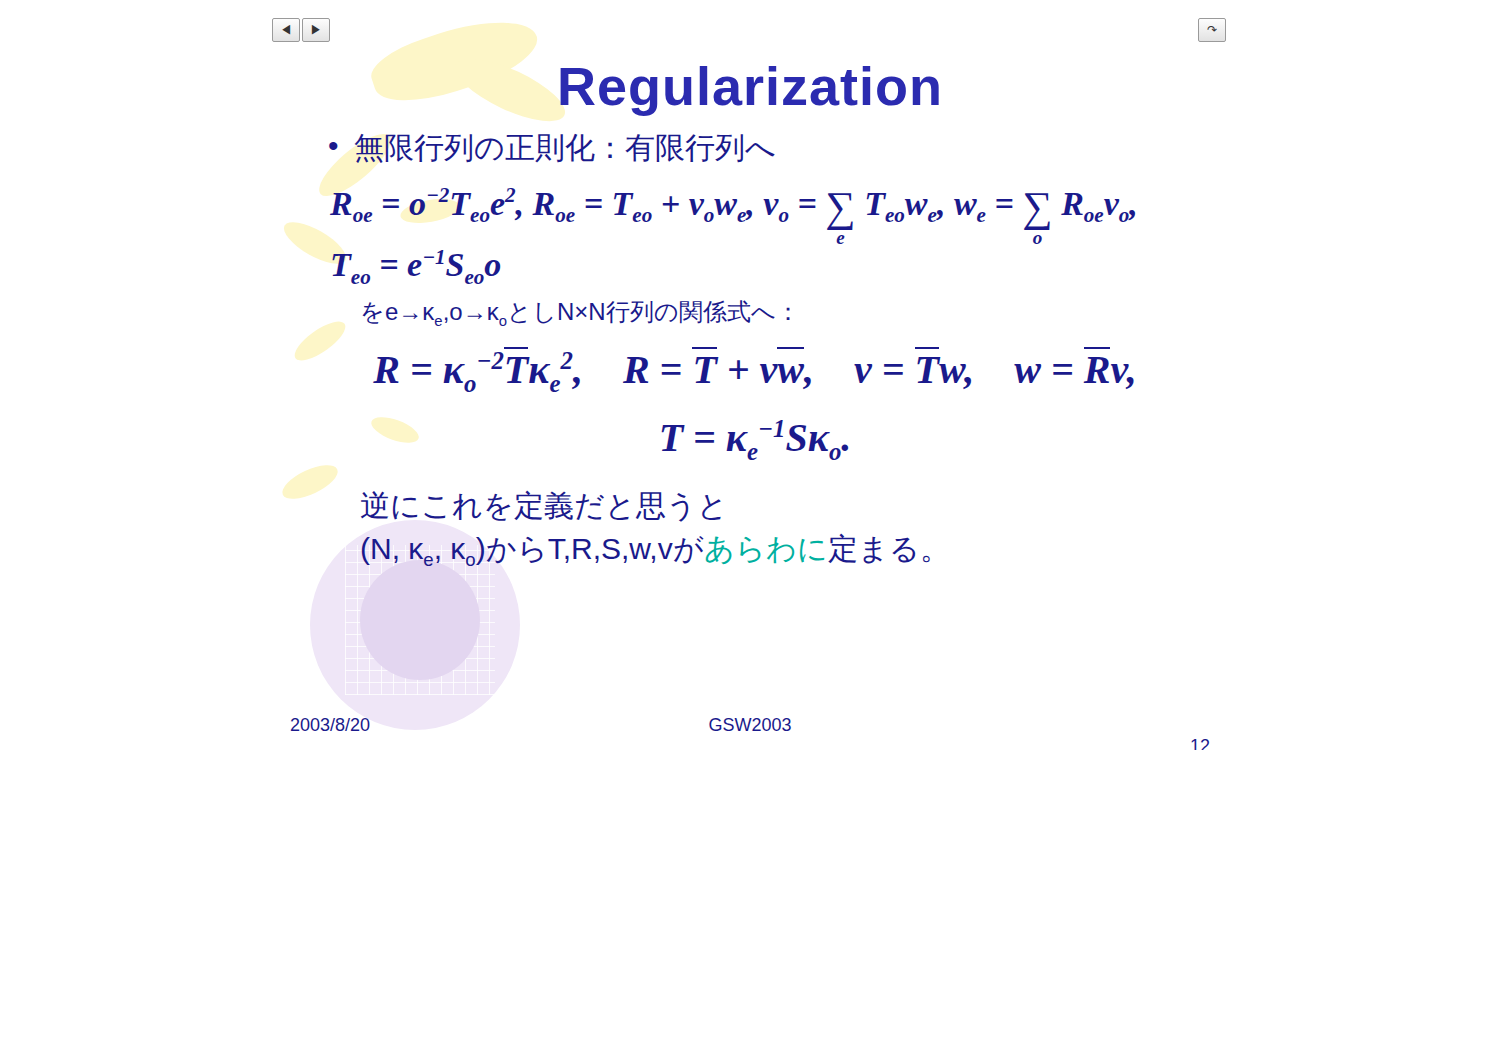◀▶
↷
Regularization
無限行列の正則化：有限行列へ
Roe = o−2Teoe2, Roe = Teo + vowe, vo = ∑e Teowe, we = ∑o Roevo,
Teo = e−1Seoo
をe→κe,o→κoとしN×N行列の関係式へ：
R = κo−2Tκe2, R = T + vw, v = Tw, w = Rv,
T = κe−1Sκo.
逆にこれを定義だと思うと
(N, κe, κo)からT,R,S,w,vがあらわに定まる。
2003/8/20
GSW2003
12